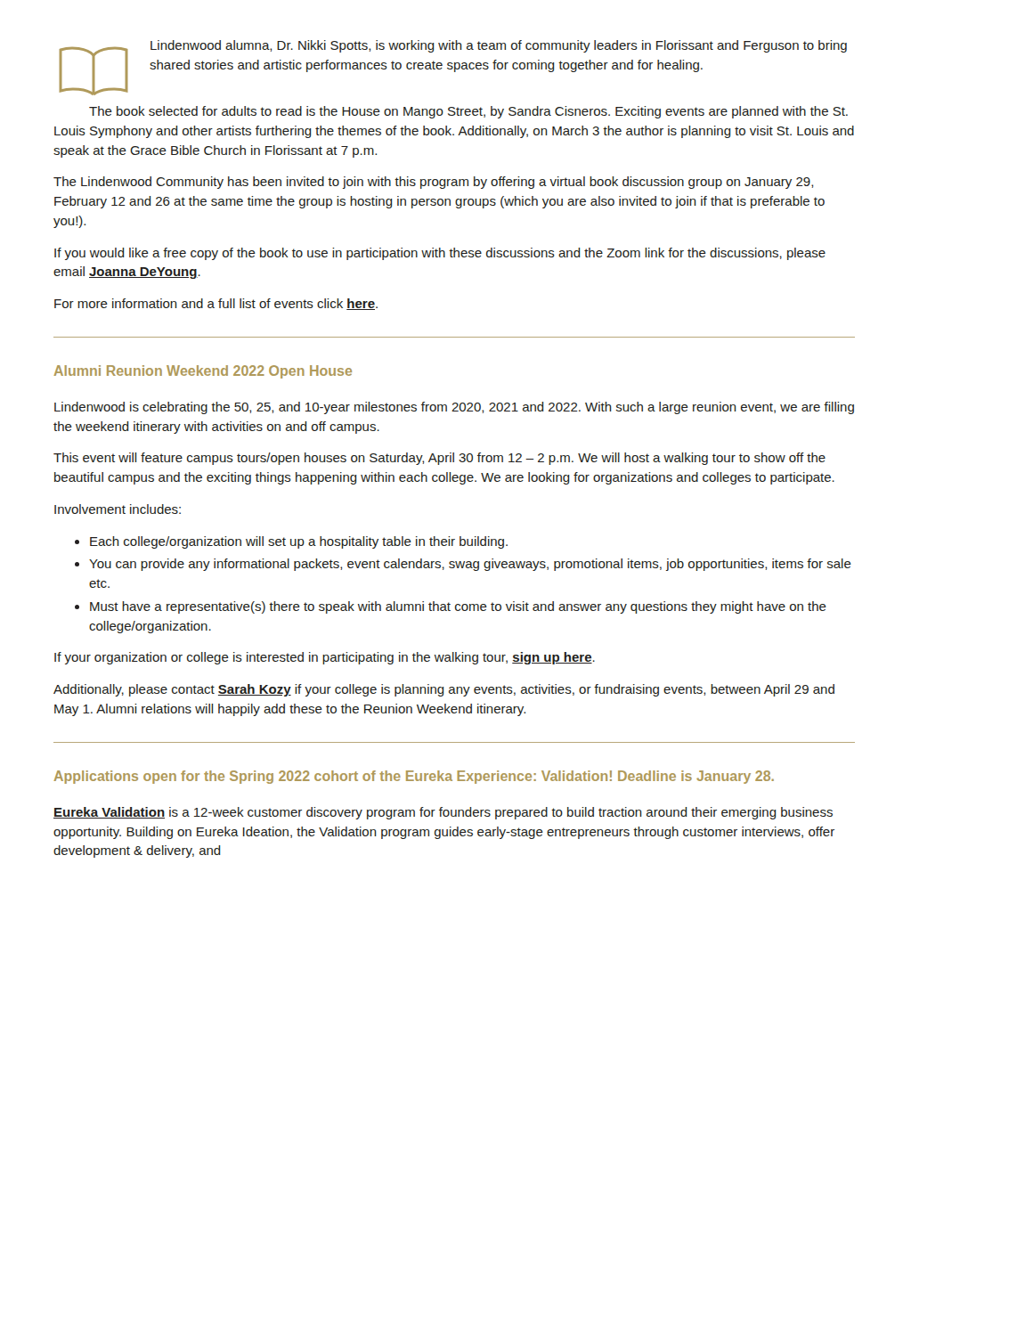Lindenwood alumna, Dr. Nikki Spotts, is working with a team of community leaders in Florissant and Ferguson to bring shared stories and artistic performances to create spaces for coming together and for healing.
The book selected for adults to read is the House on Mango Street, by Sandra Cisneros. Exciting events are planned with the St. Louis Symphony and other artists furthering the themes of the book. Additionally, on March 3 the author is planning to visit St. Louis and speak at the Grace Bible Church in Florissant at 7 p.m.
The Lindenwood Community has been invited to join with this program by offering a virtual book discussion group on January 29, February 12 and 26 at the same time the group is hosting in person groups (which you are also invited to join if that is preferable to you!).
If you would like a free copy of the book to use in participation with these discussions and the Zoom link for the discussions, please email Joanna DeYoung.
For more information and a full list of events click here.
Alumni Reunion Weekend 2022 Open House
Lindenwood is celebrating the 50, 25, and 10-year milestones from 2020, 2021 and 2022. With such a large reunion event, we are filling the weekend itinerary with activities on and off campus.
This event will feature campus tours/open houses on Saturday, April 30 from 12 – 2 p.m. We will host a walking tour to show off the beautiful campus and the exciting things happening within each college. We are looking for organizations and colleges to participate.
Involvement includes:
Each college/organization will set up a hospitality table in their building.
You can provide any informational packets, event calendars, swag giveaways, promotional items, job opportunities, items for sale etc.
Must have a representative(s) there to speak with alumni that come to visit and answer any questions they might have on the college/organization.
If your organization or college is interested in participating in the walking tour, sign up here.
Additionally, please contact Sarah Kozy if your college is planning any events, activities, or fundraising events, between April 29 and May 1. Alumni relations will happily add these to the Reunion Weekend itinerary.
Applications open for the Spring 2022 cohort of the Eureka Experience: Validation! Deadline is January 28.
Eureka Validation is a 12-week customer discovery program for founders prepared to build traction around their emerging business opportunity. Building on Eureka Ideation, the Validation program guides early-stage entrepreneurs through customer interviews, offer development & delivery, and